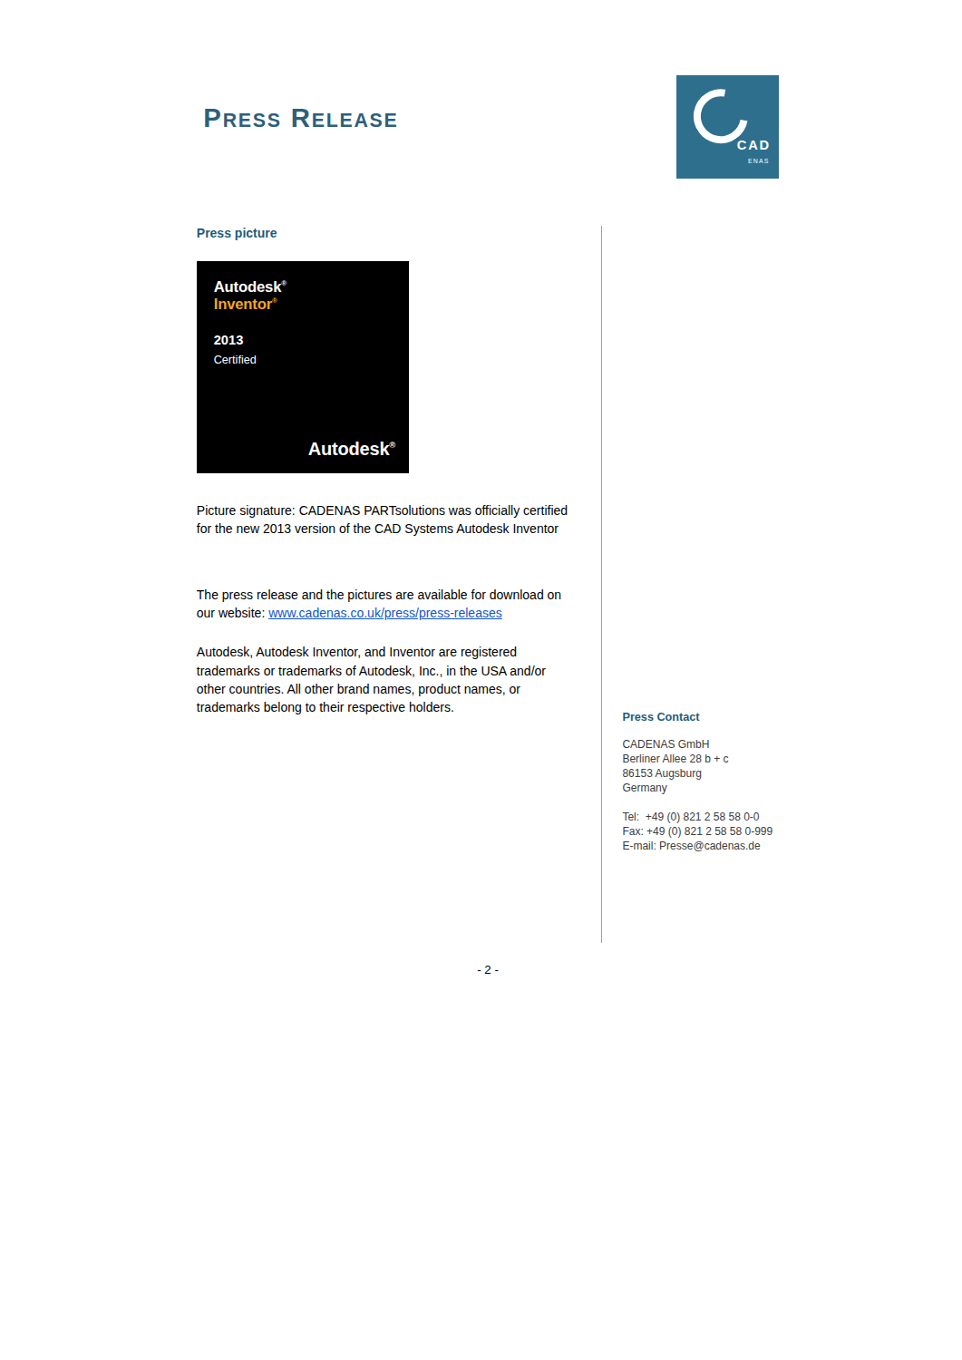PRESS RELEASE
CAD
ENAS
Press picture
Autodesk®
Inventor®
2013
Certified
Autodesk®
Picture signature: CADENAS PARTsolutions was officially certified for the new 2013 version of the CAD Systems Autodesk Inventor
The press release and the pictures are available for download on our website: www.cadenas.co.uk/press/press-releases
Autodesk, Autodesk Inventor, and Inventor are registered trademarks or trademarks of Autodesk, Inc., in the USA and/or other countries. All other brand names, product names, or trademarks belong to their respective holders.
Press Contact
CADENAS GmbH
Berliner Allee 28 b + c
86153 Augsburg
Germany
Tel: +49 (0) 821 2 58 58 0-0
Fax: +49 (0) 821 2 58 58 0-999
E-mail: Presse@cadenas.de
- 2 -